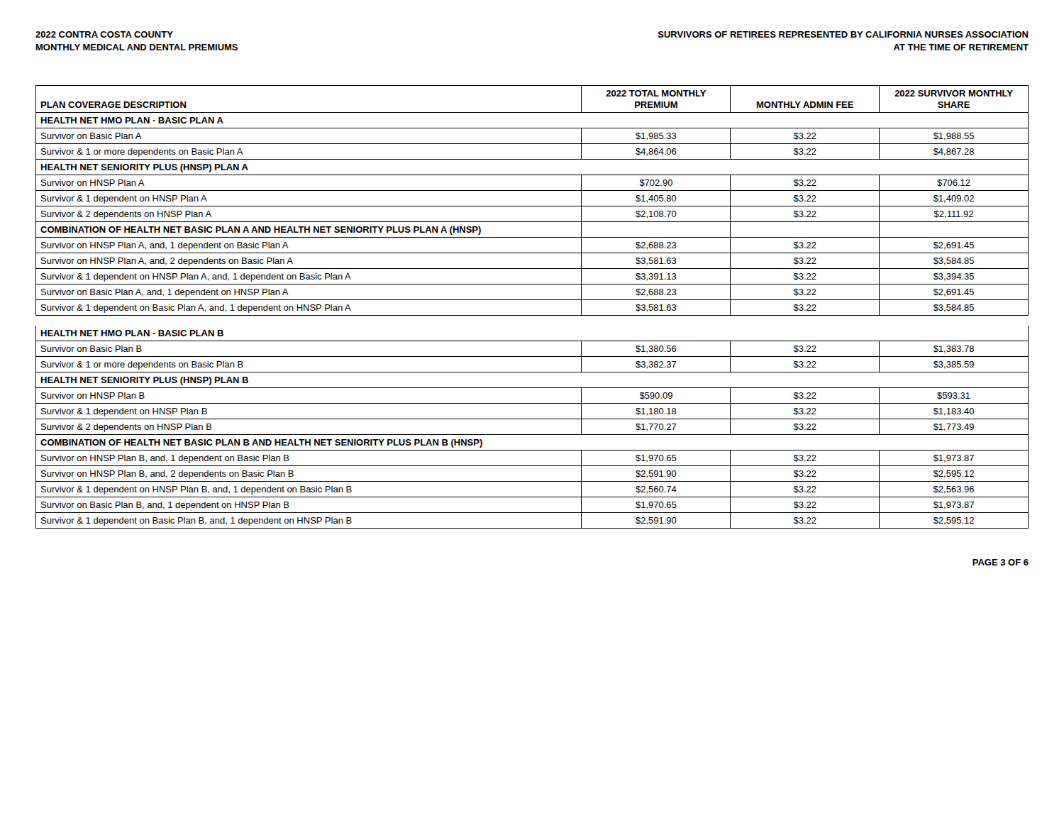2022 CONTRA COSTA COUNTY
MONTHLY MEDICAL AND DENTAL PREMIUMS
SURVIVORS OF RETIREES REPRESENTED BY CALIFORNIA NURSES ASSOCIATION
AT THE TIME OF RETIREMENT
| PLAN COVERAGE DESCRIPTION | 2022 TOTAL MONTHLY PREMIUM | MONTHLY ADMIN FEE | 2022 SURVIVOR MONTHLY SHARE |
| --- | --- | --- | --- |
| HEALTH NET HMO PLAN - BASIC PLAN A |
| Survivor on Basic Plan A | $1,985.33 | $3.22 | $1,988.55 |
| Survivor & 1 or more dependents on Basic Plan A | $4,864.06 | $3.22 | $4,867.28 |
| HEALTH NET SENIORITY PLUS (HNSP) PLAN A |
| Survivor on HNSP Plan A | $702.90 | $3.22 | $706.12 |
| Survivor & 1 dependent on HNSP Plan A | $1,405.80 | $3.22 | $1,409.02 |
| Survivor & 2 dependents on HNSP Plan A | $2,108.70 | $3.22 | $2,111.92 |
| COMBINATION OF HEALTH NET BASIC PLAN A AND HEALTH NET SENIORITY PLUS PLAN A (HNSP) | | | |
| Survivor on HNSP Plan A, and, 1 dependent on Basic Plan A | $2,688.23 | $3.22 | $2,691.45 |
| Survivor on HNSP Plan A, and, 2 dependents on Basic Plan A | $3,581.63 | $3.22 | $3,584.85 |
| Survivor & 1 dependent on HNSP Plan A, and, 1 dependent on Basic Plan A | $3,391.13 | $3.22 | $3,394.35 |
| Survivor on Basic Plan A, and, 1 dependent on HNSP Plan A | $2,688.23 | $3.22 | $2,691.45 |
| Survivor & 1 dependent on Basic Plan A, and, 1 dependent on HNSP Plan A | $3,581.63 | $3.22 | $3,584.85 |
| HEALTH NET HMO PLAN - BASIC PLAN B |
| Survivor on Basic Plan B | $1,380.56 | $3.22 | $1,383.78 |
| Survivor & 1 or more dependents on Basic Plan B | $3,382.37 | $3.22 | $3,385.59 |
| HEALTH NET SENIORITY PLUS (HNSP) PLAN B |
| Survivor on HNSP Plan B | $590.09 | $3.22 | $593.31 |
| Survivor & 1 dependent on HNSP Plan B | $1,180.18 | $3.22 | $1,183.40 |
| Survivor & 2 dependents on HNSP Plan B | $1,770.27 | $3.22 | $1,773.49 |
| COMBINATION OF HEALTH NET BASIC PLAN B AND HEALTH NET SENIORITY PLUS PLAN B (HNSP) |
| Survivor on HNSP Plan B, and, 1 dependent on Basic Plan B | $1,970.65 | $3.22 | $1,973.87 |
| Survivor on HNSP Plan B, and, 2 dependents on Basic Plan B | $2,591.90 | $3.22 | $2,595.12 |
| Survivor & 1 dependent on HNSP Plan B, and, 1 dependent on Basic Plan B | $2,560.74 | $3.22 | $2,563.96 |
| Survivor on Basic Plan B, and, 1 dependent on HNSP Plan B | $1,970.65 | $3.22 | $1,973.87 |
| Survivor & 1 dependent on Basic Plan B, and, 1 dependent on HNSP Plan B | $2,591.90 | $3.22 | $2,595.12 |
PAGE 3 OF 6